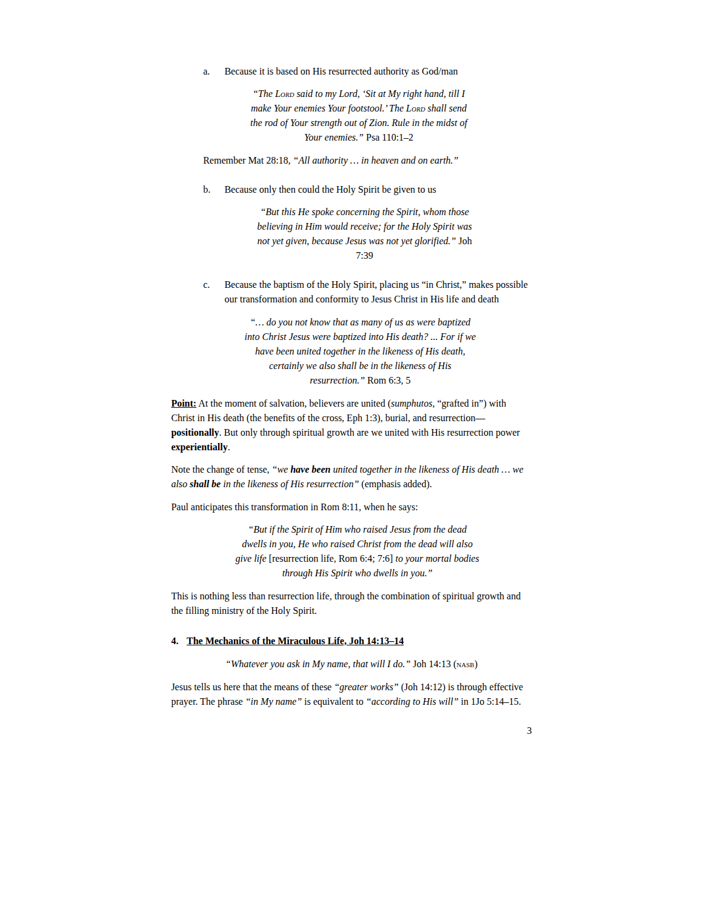a.
Because it is based on His resurrected authority as God/man
“The Lord said to my Lord, ‘Sit at My right hand, till I make Your enemies Your footstool.’ The Lord shall send the rod of Your strength out of Zion. Rule in the midst of Your enemies.” Psa 110:1–2
Remember Mat 28:18, “All authority … in heaven and on earth.”
b.
Because only then could the Holy Spirit be given to us
“But this He spoke concerning the Spirit, whom those believing in Him would receive; for the Holy Spirit was not yet given, because Jesus was not yet glorified.” Joh 7:39
c.
Because the baptism of the Holy Spirit, placing us “in Christ,” makes possible our transformation and conformity to Jesus Christ in His life and death
“… do you not know that as many of us as were baptized into Christ Jesus were baptized into His death? ... For if we have been united together in the likeness of His death, certainly we also shall be in the likeness of His resurrection.” Rom 6:3, 5
Point: At the moment of salvation, believers are united (sumphutos, “grafted in”) with Christ in His death (the benefits of the cross, Eph 1:3), burial, and resurrection—positionally. But only through spiritual growth are we united with His resurrection power experientially.
Note the change of tense, “we have been united together in the likeness of His death … we also shall be in the likeness of His resurrection” (emphasis added).
Paul anticipates this transformation in Rom 8:11, when he says:
“But if the Spirit of Him who raised Jesus from the dead dwells in you, He who raised Christ from the dead will also give life [resurrection life, Rom 6:4; 7:6] to your mortal bodies through His Spirit who dwells in you.”
This is nothing less than resurrection life, through the combination of spiritual growth and the filling ministry of the Holy Spirit.
4. The Mechanics of the Miraculous Life, Joh 14:13–14
“Whatever you ask in My name, that will I do.” Joh 14:13 (nasb)
Jesus tells us here that the means of these “greater works” (Joh 14:12) is through effective prayer. The phrase “in My name” is equivalent to “according to His will” in 1Jo 5:14–15.
3